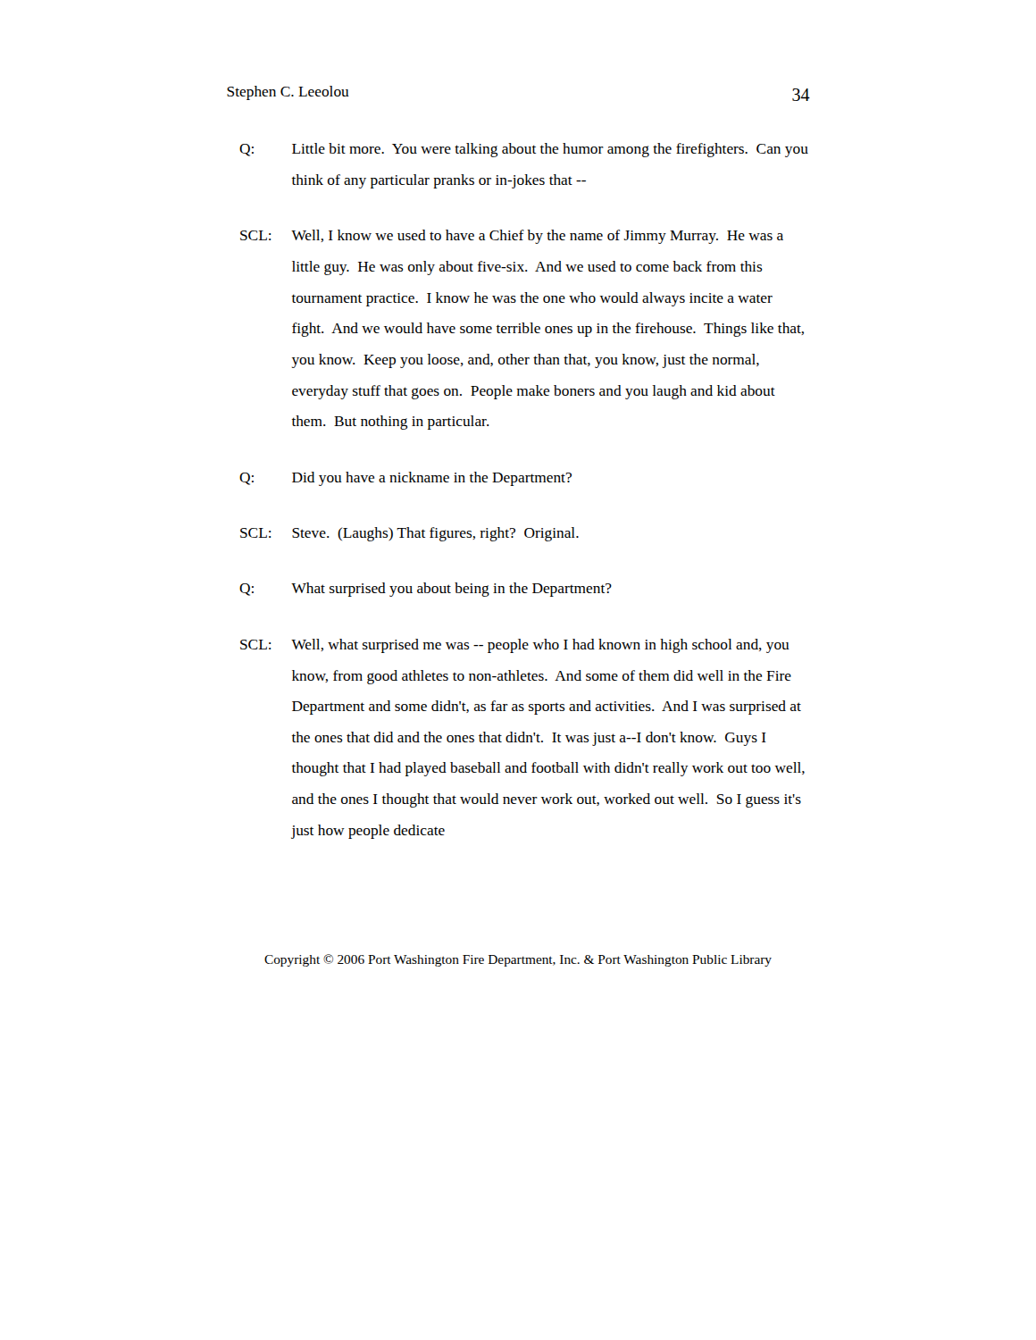Stephen C. Leeolou
34
Q:
Little bit more. You were talking about the humor among the firefighters. Can you think of any particular pranks or in-jokes that --
SCL:
Well, I know we used to have a Chief by the name of Jimmy Murray. He was a little guy. He was only about five-six. And we used to come back from this tournament practice. I know he was the one who would always incite a water fight. And we would have some terrible ones up in the firehouse. Things like that, you know. Keep you loose, and, other than that, you know, just the normal, everyday stuff that goes on. People make boners and you laugh and kid about them. But nothing in particular.
Q:
Did you have a nickname in the Department?
SCL:
Steve. (Laughs) That figures, right? Original.
Q:
What surprised you about being in the Department?
SCL:
Well, what surprised me was -- people who I had known in high school and, you know, from good athletes to non-athletes. And some of them did well in the Fire Department and some didn't, as far as sports and activities. And I was surprised at the ones that did and the ones that didn't. It was just a--I don't know. Guys I thought that I had played baseball and football with didn't really work out too well, and the ones I thought that would never work out, worked out well. So I guess it's just how people dedicate
Copyright © 2006 Port Washington Fire Department, Inc. & Port Washington Public Library